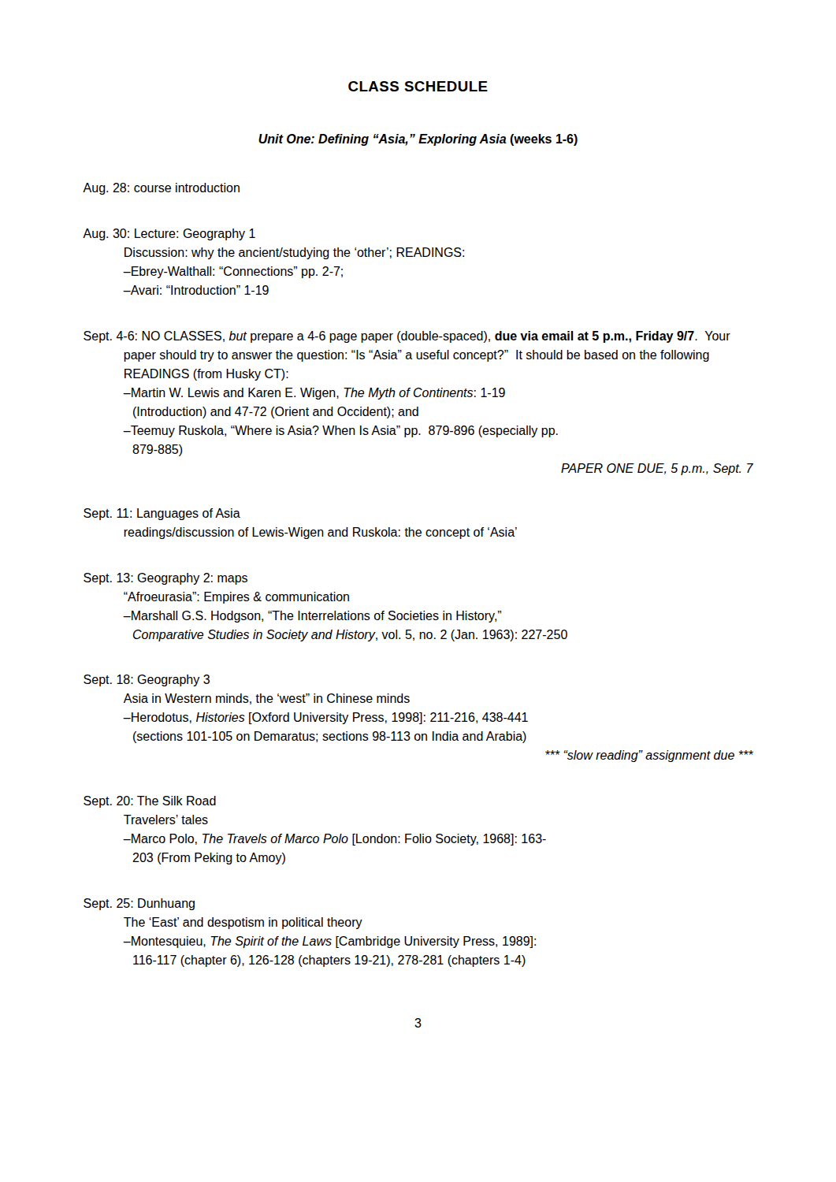CLASS SCHEDULE
Unit One: Defining “Asia,” Exploring Asia (weeks 1-6)
Aug. 28: course introduction
Aug. 30: Lecture: Geography 1
Discussion: why the ancient/studying the ‘other’; READINGS:
–Ebrey-Walthall: “Connections” pp. 2-7;
–Avari: “Introduction” 1-19
Sept. 4-6: NO CLASSES, but prepare a 4-6 page paper (double-spaced), due via email at 5 p.m., Friday 9/7. Your paper should try to answer the question: “Is “Asia” a useful concept?” It should be based on the following READINGS (from Husky CT):
–Martin W. Lewis and Karen E. Wigen, The Myth of Continents: 1-19
(Introduction) and 47-72 (Orient and Occident); and
–Teemuy Ruskola, “Where is Asia? When Is Asia” pp. 879-896 (especially pp.
879-885)
PAPER ONE DUE, 5 p.m., Sept. 7
Sept. 11: Languages of Asia
readings/discussion of Lewis-Wigen and Ruskola: the concept of ‘Asia’
Sept. 13: Geography 2: maps
“Afroeurasia”: Empires & communication
–Marshall G.S. Hodgson, “The Interrelations of Societies in History,”
Comparative Studies in Society and History, vol. 5, no. 2 (Jan. 1963): 227-250
Sept. 18: Geography 3
Asia in Western minds, the ‘west” in Chinese minds
–Herodotus, Histories [Oxford University Press, 1998]: 211-216, 438-441
(sections 101-105 on Demaratus; sections 98-113 on India and Arabia)
*** “slow reading” assignment due ***
Sept. 20: The Silk Road
Travelers’ tales
–Marco Polo, The Travels of Marco Polo [London: Folio Society, 1968]: 163-
203 (From Peking to Amoy)
Sept. 25: Dunhuang
The ‘East’ and despotism in political theory
–Montesquieu, The Spirit of the Laws [Cambridge University Press, 1989]:
116-117 (chapter 6), 126-128 (chapters 19-21), 278-281 (chapters 1-4)
3